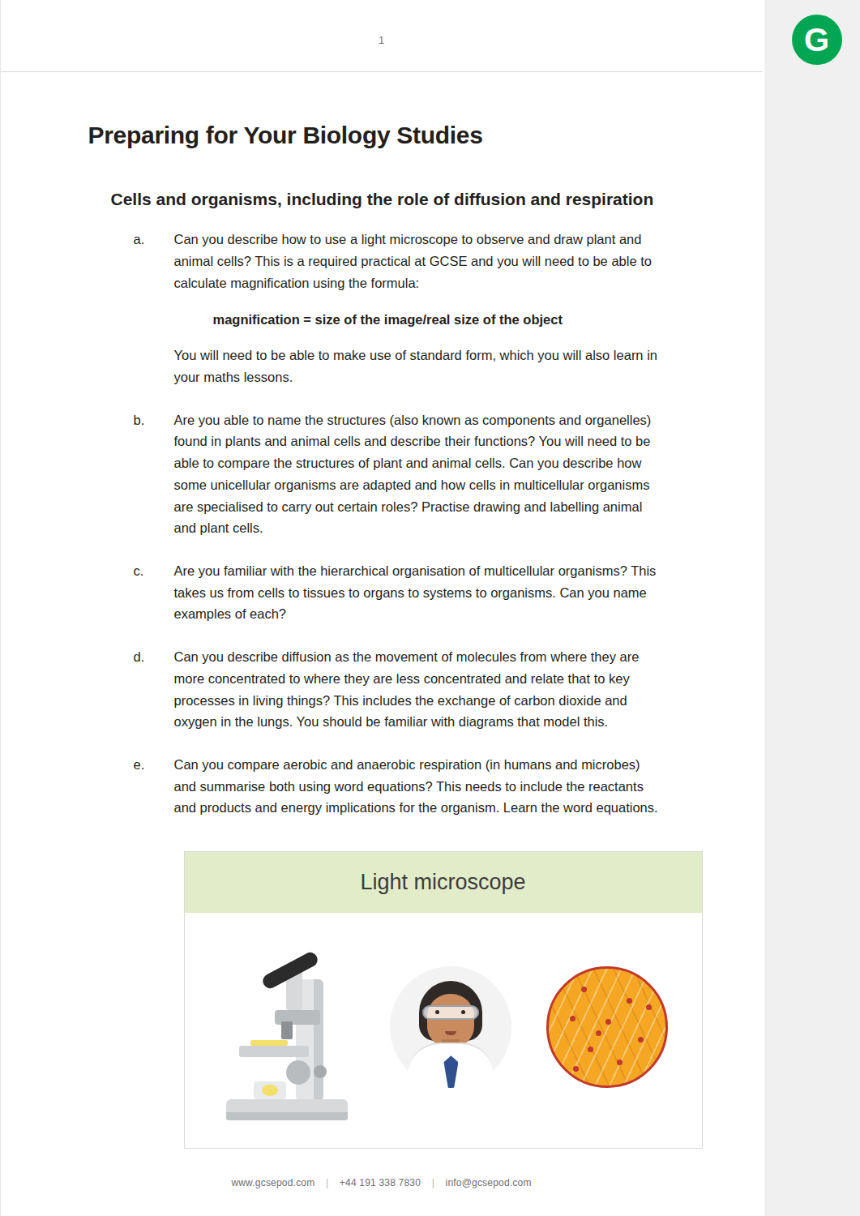G
1
Preparing for Your Biology Studies
Cells and organisms, including the role of diffusion and respiration
a.
Can you describe how to use a light microscope to observe and draw plant and animal cells? This is a required practical at GCSE and you will need to be able to calculate magnification using the formula:
magnification = size of the image/real size of the object
You will need to be able to make use of standard form, which you will also learn in your maths lessons.
b. Are you able to name the structures (also known as components and organelles) found in plants and animal cells and describe their functions? You will need to be able to compare the structures of plant and animal cells. Can you describe how some unicellular organisms are adapted and how cells in multicellular organisms are specialised to carry out certain roles? Practise drawing and labelling animal and plant cells.
c. Are you familiar with the hierarchical organisation of multicellular organisms? This takes us from cells to tissues to organs to systems to organisms. Can you name examples of each?
d. Can you describe diffusion as the movement of molecules from where they are more concentrated to where they are less concentrated and relate that to key processes in living things? This includes the exchange of carbon dioxide and oxygen in the lungs. You should be familiar with diagrams that model this.
e. Can you compare aerobic and anaerobic respiration (in humans and microbes) and summarise both using word equations? This needs to include the reactants and products and energy implications for the organism. Learn the word equations.
Light microscope
www.gcsepod.com | +44 191 338 7830 | info@gcsepod.com